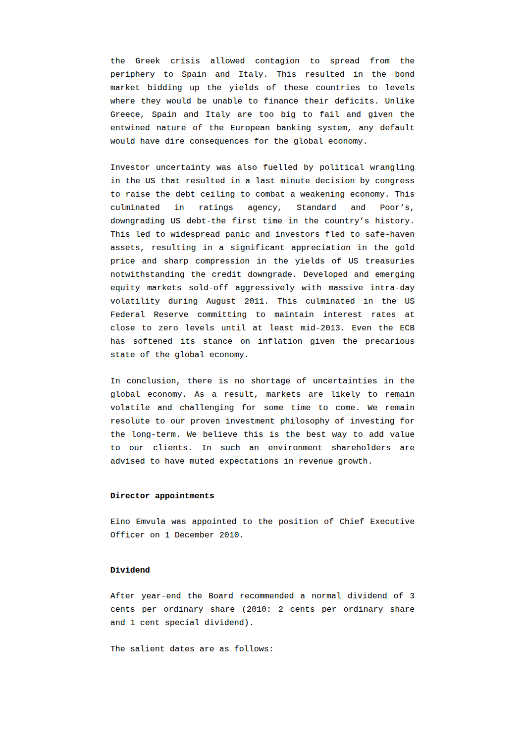the Greek crisis allowed contagion to spread from the periphery to Spain and Italy. This resulted in the bond market bidding up the yields of these countries to levels where they would be unable to finance their deficits. Unlike Greece, Spain and Italy are too big to fail and given the entwined nature of the European banking system, any default would have dire consequences for the global economy.
Investor uncertainty was also fuelled by political wrangling in the US that resulted in a last minute decision by congress to raise the debt ceiling to combat a weakening economy. This culminated in ratings agency, Standard and Poor’s, downgrading US debt-the first time in the country’s history. This led to widespread panic and investors fled to safe-haven assets, resulting in a significant appreciation in the gold price and sharp compression in the yields of US treasuries notwithstanding the credit downgrade. Developed and emerging equity markets sold-off aggressively with massive intra-day volatility during August 2011. This culminated in the US Federal Reserve committing to maintain interest rates at close to zero levels until at least mid-2013. Even the ECB has softened its stance on inflation given the precarious state of the global economy.
In conclusion, there is no shortage of uncertainties in the global economy. As a result, markets are likely to remain volatile and challenging for some time to come. We remain resolute to our proven investment philosophy of investing for the long-term. We believe this is the best way to add value to our clients. In such an environment shareholders are advised to have muted expectations in revenue growth.
Director appointments
Eino Emvula was appointed to the position of Chief Executive Officer on 1 December 2010.
Dividend
After year-end the Board recommended a normal dividend of 3 cents per ordinary share (2010: 2 cents per ordinary share and 1 cent special dividend).
The salient dates are as follows: